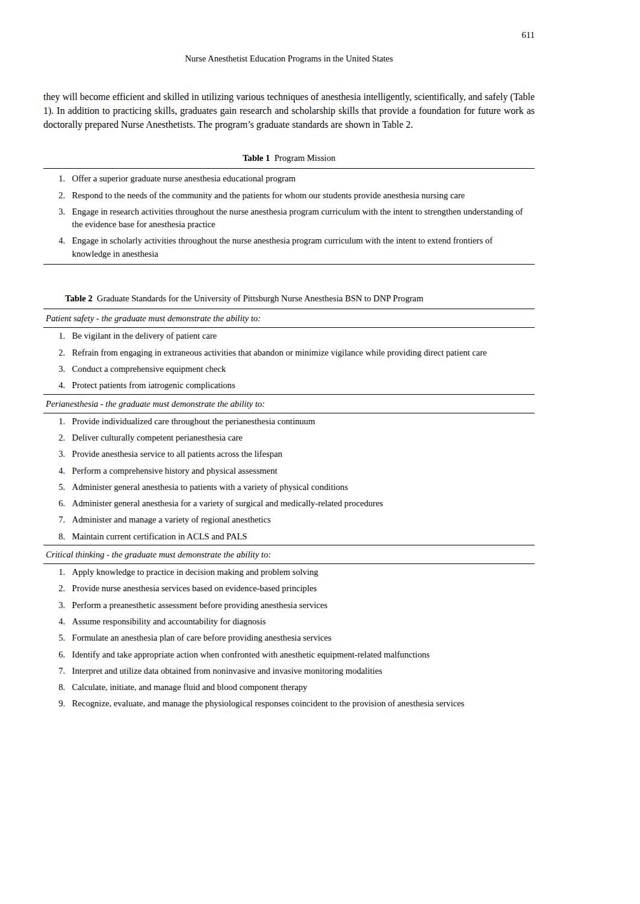611
Nurse Anesthetist Education Programs in the United States
they will become efficient and skilled in utilizing various techniques of anesthesia intelligently, scientifically, and safely (Table 1). In addition to practicing skills, graduates gain research and scholarship skills that provide a foundation for future work as doctorally prepared Nurse Anesthetists. The program’s graduate standards are shown in Table 2.
Table 1 Program Mission
| 1. | Offer a superior graduate nurse anesthesia educational program |
| 2. | Respond to the needs of the community and the patients for whom our students provide anesthesia nursing care |
| 3. | Engage in research activities throughout the nurse anesthesia program curriculum with the intent to strengthen understanding of the evidence base for anesthesia practice |
| 4. | Engage in scholarly activities throughout the nurse anesthesia program curriculum with the intent to extend frontiers of knowledge in anesthesia |
Table 2 Graduate Standards for the University of Pittsburgh Nurse Anesthesia BSN to DNP Program
| Patient safety - the graduate must demonstrate the ability to: |
| 1. | Be vigilant in the delivery of patient care |
| 2. | Refrain from engaging in extraneous activities that abandon or minimize vigilance while providing direct patient care |
| 3. | Conduct a comprehensive equipment check |
| 4. | Protect patients from iatrogenic complications |
| Perianesthesia - the graduate must demonstrate the ability to: |
| 1. | Provide individualized care throughout the perianesthesia continuum |
| 2. | Deliver culturally competent perianesthesia care |
| 3. | Provide anesthesia service to all patients across the lifespan |
| 4. | Perform a comprehensive history and physical assessment |
| 5. | Administer general anesthesia to patients with a variety of physical conditions |
| 6. | Administer general anesthesia for a variety of surgical and medically-related procedures |
| 7. | Administer and manage a variety of regional anesthetics |
| 8. | Maintain current certification in ACLS and PALS |
| Critical thinking - the graduate must demonstrate the ability to: |
| 1. | Apply knowledge to practice in decision making and problem solving |
| 2. | Provide nurse anesthesia services based on evidence-based principles |
| 3. | Perform a preanesthetic assessment before providing anesthesia services |
| 4. | Assume responsibility and accountability for diagnosis |
| 5. | Formulate an anesthesia plan of care before providing anesthesia services |
| 6. | Identify and take appropriate action when confronted with anesthetic equipment-related malfunctions |
| 7. | Interpret and utilize data obtained from noninvasive and invasive monitoring modalities |
| 8. | Calculate, initiate, and manage fluid and blood component therapy |
| 9. | Recognize, evaluate, and manage the physiological responses coincident to the provision of anesthesia services |